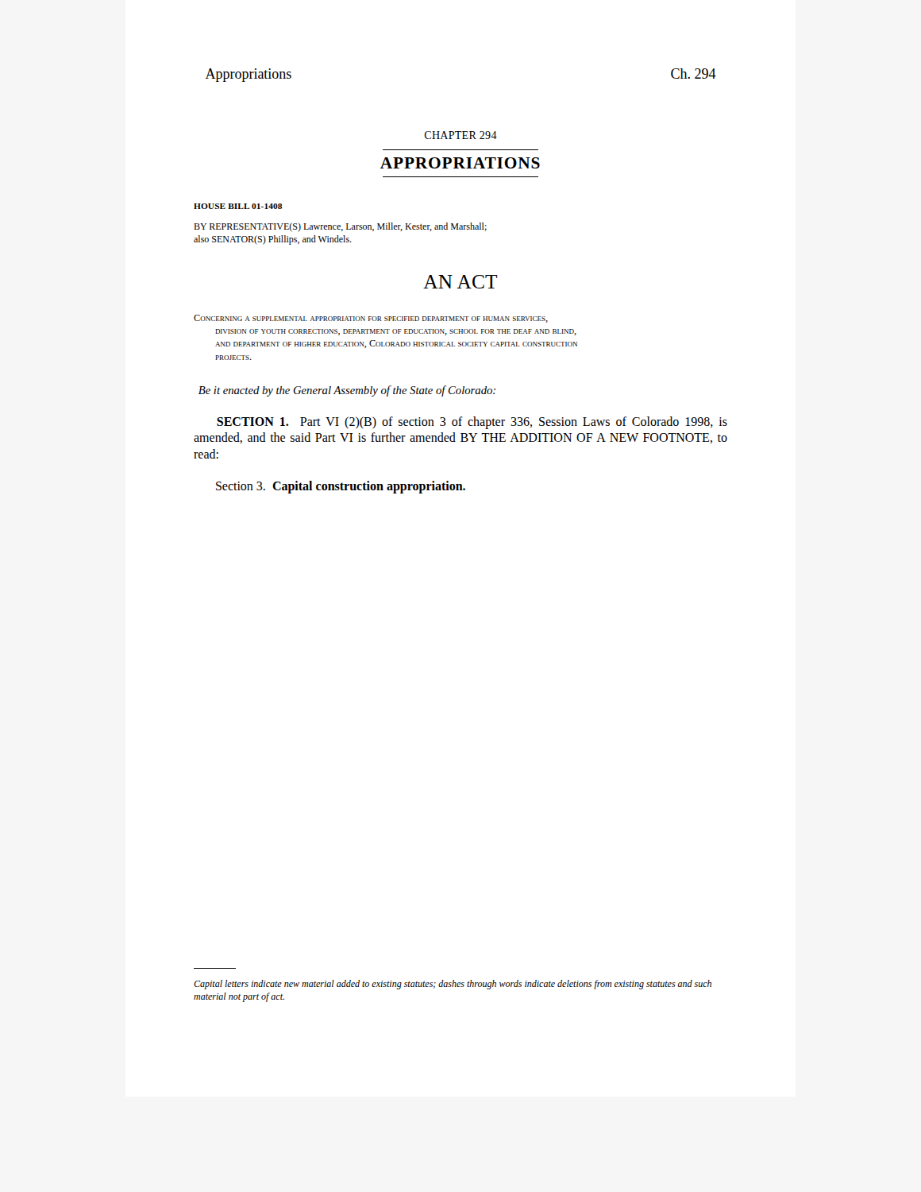Appropriations Ch. 294
CHAPTER 294
APPROPRIATIONS
HOUSE BILL 01-1408
BY REPRESENTATIVE(S) Lawrence, Larson, Miller, Kester, and Marshall;
also SENATOR(S) Phillips, and Windels.
AN ACT
Concerning a supplemental appropriation for specified department of human services, division of youth corrections, department of education, school for the deaf and blind, and department of higher education, Colorado historical society capital construction projects.
Be it enacted by the General Assembly of the State of Colorado:
SECTION 1. Part VI (2)(B) of section 3 of chapter 336, Session Laws of Colorado 1998, is amended, and the said Part VI is further amended BY THE ADDITION OF A NEW FOOTNOTE, to read:
Section 3. Capital construction appropriation.
Capital letters indicate new material added to existing statutes; dashes through words indicate deletions from existing statutes and such material not part of act.